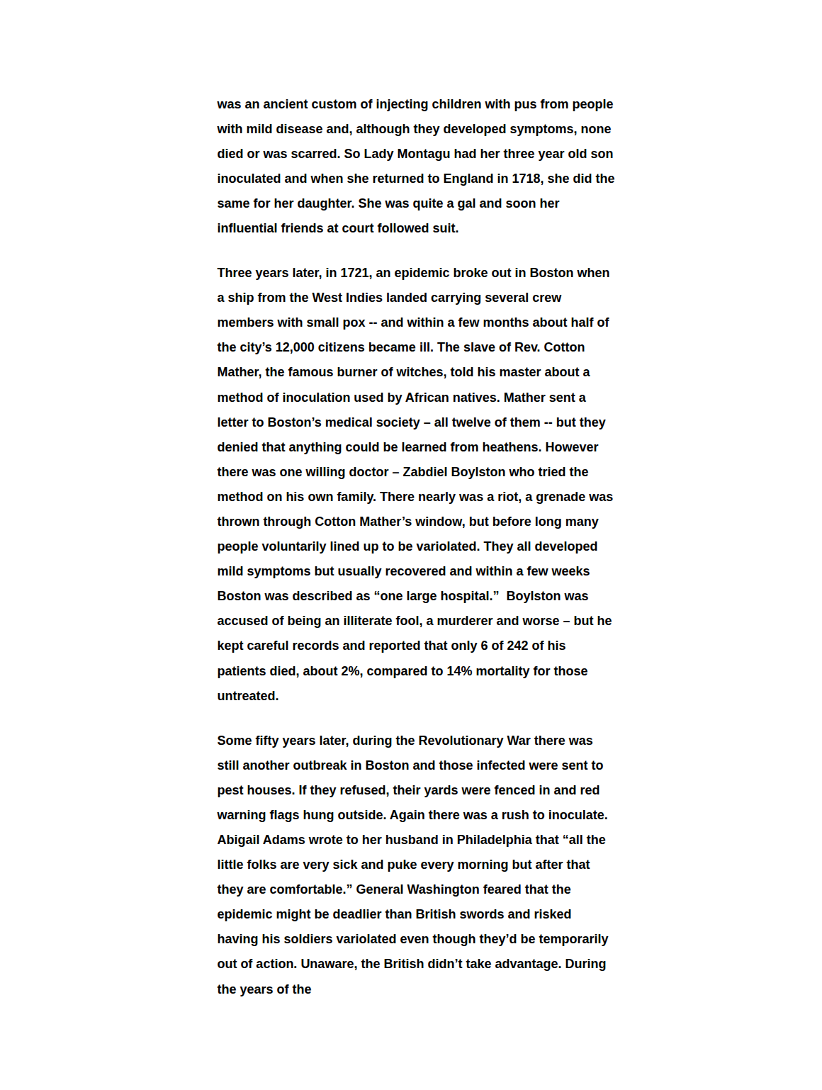was an ancient custom of injecting children with pus from people with mild disease and, although they developed symptoms, none died or was scarred. So Lady Montagu had her three year old son inoculated and when she returned to England in 1718, she did the same for her daughter. She was quite a gal and soon her influential friends at court followed suit.
Three years later, in 1721, an epidemic broke out in Boston when a ship from the West Indies landed carrying several crew members with small pox -- and within a few months about half of the city’s 12,000 citizens became ill. The slave of Rev. Cotton Mather, the famous burner of witches, told his master about a method of inoculation used by African natives. Mather sent a letter to Boston’s medical society – all twelve of them -- but they denied that anything could be learned from heathens. However there was one willing doctor – Zabdiel Boylston who tried the method on his own family. There nearly was a riot, a grenade was thrown through Cotton Mather’s window, but before long many people voluntarily lined up to be variolated. They all developed mild symptoms but usually recovered and within a few weeks Boston was described as “one large hospital.” Boylston was accused of being an illiterate fool, a murderer and worse – but he kept careful records and reported that only 6 of 242 of his patients died, about 2%, compared to 14% mortality for those untreated.
Some fifty years later, during the Revolutionary War there was still another outbreak in Boston and those infected were sent to pest houses. If they refused, their yards were fenced in and red warning flags hung outside. Again there was a rush to inoculate. Abigail Adams wrote to her husband in Philadelphia that “all the little folks are very sick and puke every morning but after that they are comfortable.” General Washington feared that the epidemic might be deadlier than British swords and risked having his soldiers variolated even though they’d be temporarily out of action. Unaware, the British didn’t take advantage. During the years of the